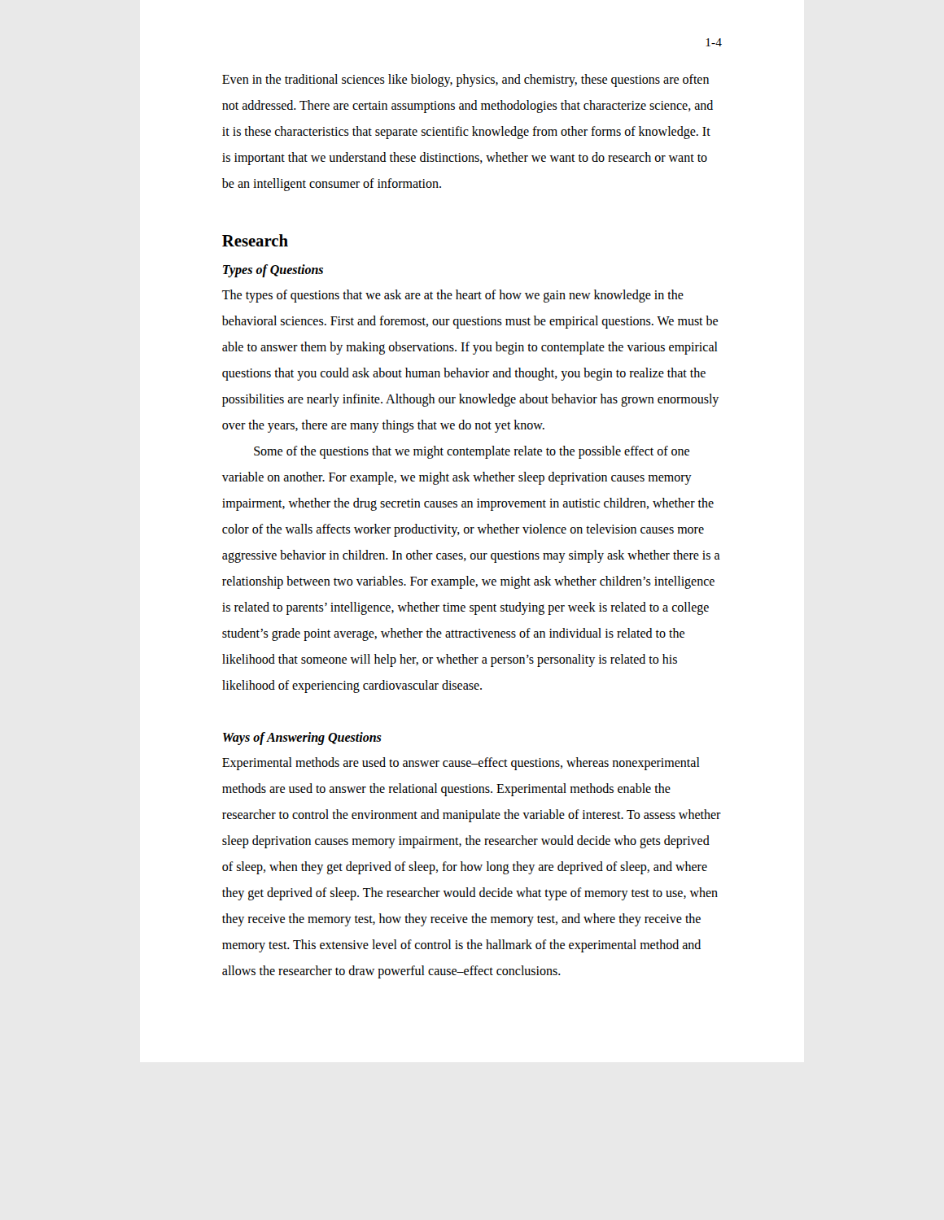1-4
Even in the traditional sciences like biology, physics, and chemistry, these questions are often not addressed. There are certain assumptions and methodologies that characterize science, and it is these characteristics that separate scientific knowledge from other forms of knowledge. It is important that we understand these distinctions, whether we want to do research or want to be an intelligent consumer of information.
Research
Types of Questions
The types of questions that we ask are at the heart of how we gain new knowledge in the behavioral sciences. First and foremost, our questions must be empirical questions. We must be able to answer them by making observations. If you begin to contemplate the various empirical questions that you could ask about human behavior and thought, you begin to realize that the possibilities are nearly infinite. Although our knowledge about behavior has grown enormously over the years, there are many things that we do not yet know.
Some of the questions that we might contemplate relate to the possible effect of one variable on another. For example, we might ask whether sleep deprivation causes memory impairment, whether the drug secretin causes an improvement in autistic children, whether the color of the walls affects worker productivity, or whether violence on television causes more aggressive behavior in children. In other cases, our questions may simply ask whether there is a relationship between two variables. For example, we might ask whether children’s intelligence is related to parents’ intelligence, whether time spent studying per week is related to a college student’s grade point average, whether the attractiveness of an individual is related to the likelihood that someone will help her, or whether a person’s personality is related to his likelihood of experiencing cardiovascular disease.
Ways of Answering Questions
Experimental methods are used to answer cause–effect questions, whereas nonexperimental methods are used to answer the relational questions. Experimental methods enable the researcher to control the environment and manipulate the variable of interest. To assess whether sleep deprivation causes memory impairment, the researcher would decide who gets deprived of sleep, when they get deprived of sleep, for how long they are deprived of sleep, and where they get deprived of sleep. The researcher would decide what type of memory test to use, when they receive the memory test, how they receive the memory test, and where they receive the memory test. This extensive level of control is the hallmark of the experimental method and allows the researcher to draw powerful cause–effect conclusions.